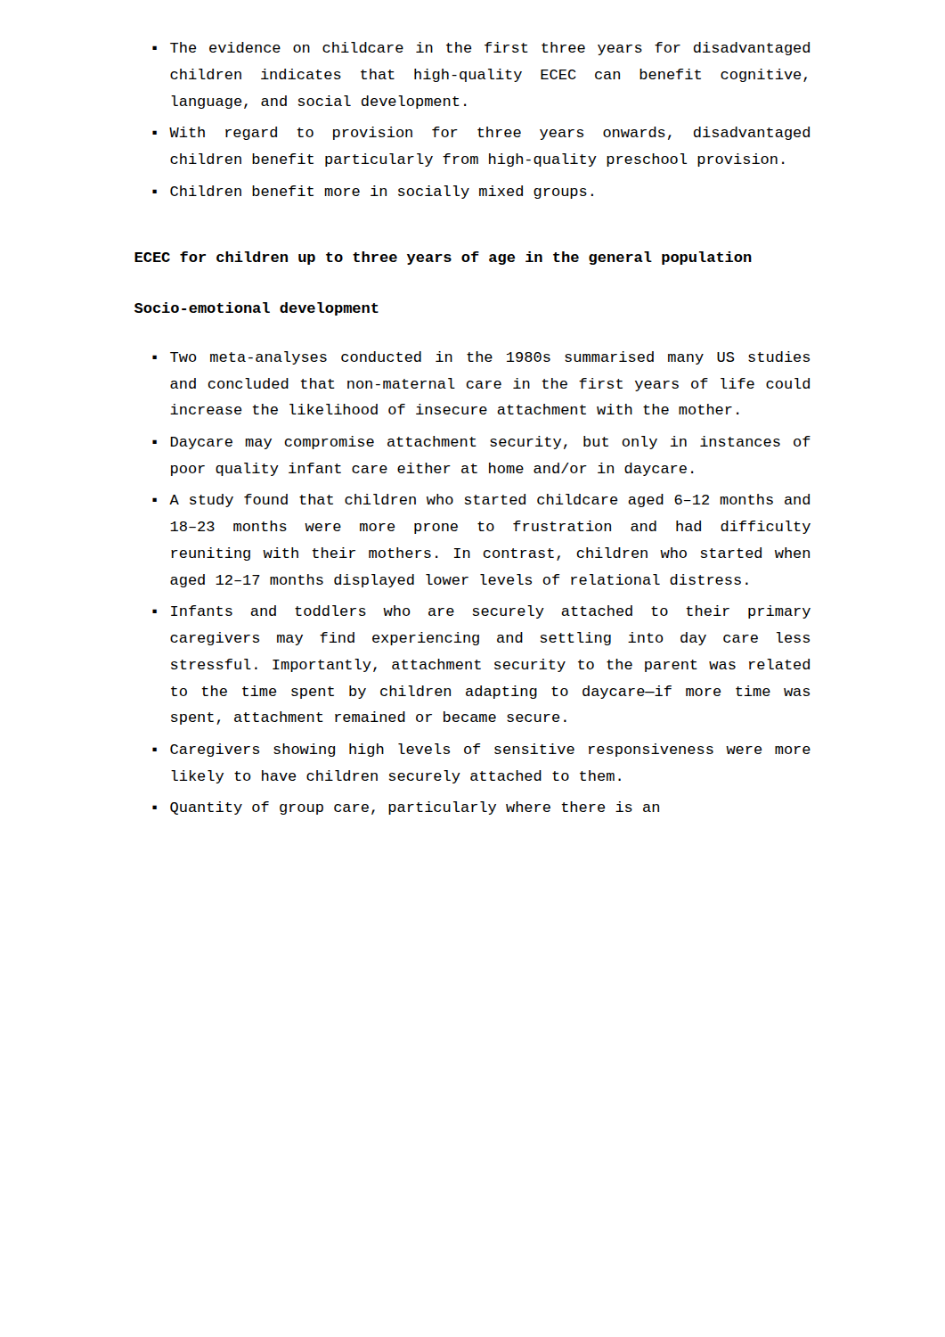The evidence on childcare in the first three years for disadvantaged children indicates that high-quality ECEC can benefit cognitive, language, and social development.
With regard to provision for three years onwards, disadvantaged children benefit particularly from high-quality preschool provision.
Children benefit more in socially mixed groups.
ECEC for children up to three years of age in the general population
Socio-emotional development
Two meta-analyses conducted in the 1980s summarised many US studies and concluded that non-maternal care in the first years of life could increase the likelihood of insecure attachment with the mother.
Daycare may compromise attachment security, but only in instances of poor quality infant care either at home and/or in daycare.
A study found that children who started childcare aged 6–12 months and 18–23 months were more prone to frustration and had difficulty reuniting with their mothers. In contrast, children who started when aged 12–17 months displayed lower levels of relational distress.
Infants and toddlers who are securely attached to their primary caregivers may find experiencing and settling into day care less stressful. Importantly, attachment security to the parent was related to the time spent by children adapting to daycare—if more time was spent, attachment remained or became secure.
Caregivers showing high levels of sensitive responsiveness were more likely to have children securely attached to them.
Quantity of group care, particularly where there is an